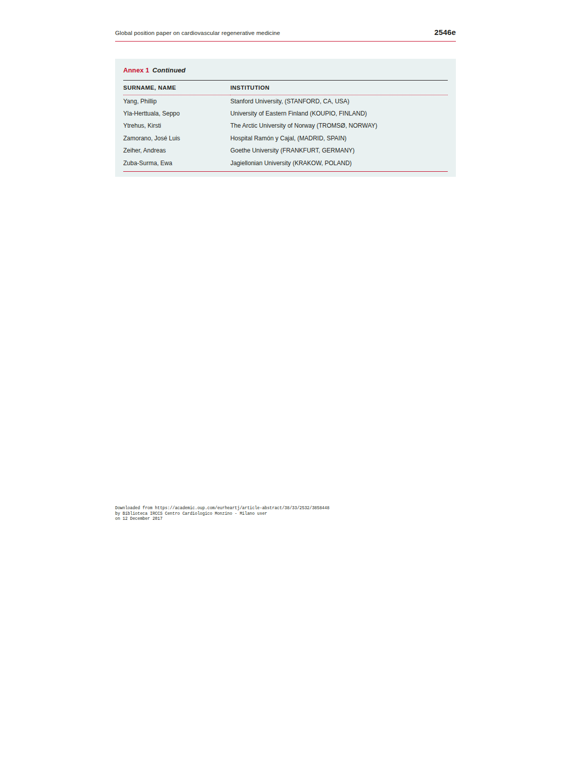Global position paper on cardiovascular regenerative medicine
2546e
Annex 1 Continued
| SURNAME, NAME | INSTITUTION |
| --- | --- |
| Yang, Phillip | Stanford University, (STANFORD, CA, USA) |
| Yla-Herttuala, Seppo | University of Eastern Finland (KOUPIO, FINLAND) |
| Ytrehus, Kirsti | The Arctic University of Norway (TROMSØ, NORWAY) |
| Zamorano, José Luis | Hospital Ramón y Cajal, (MADRID, SPAIN) |
| Zeiher, Andreas | Goethe University (FRANKFURT, GERMANY) |
| Zuba-Surma, Ewa | Jagiellonian University (KRAKOW, POLAND) |
Downloaded from https://academic.oup.com/eurheartj/article-abstract/38/33/2532/3858448 by Biblioteca IRCCS Centro Cardiologico Monzino - Milano user on 12 December 2017